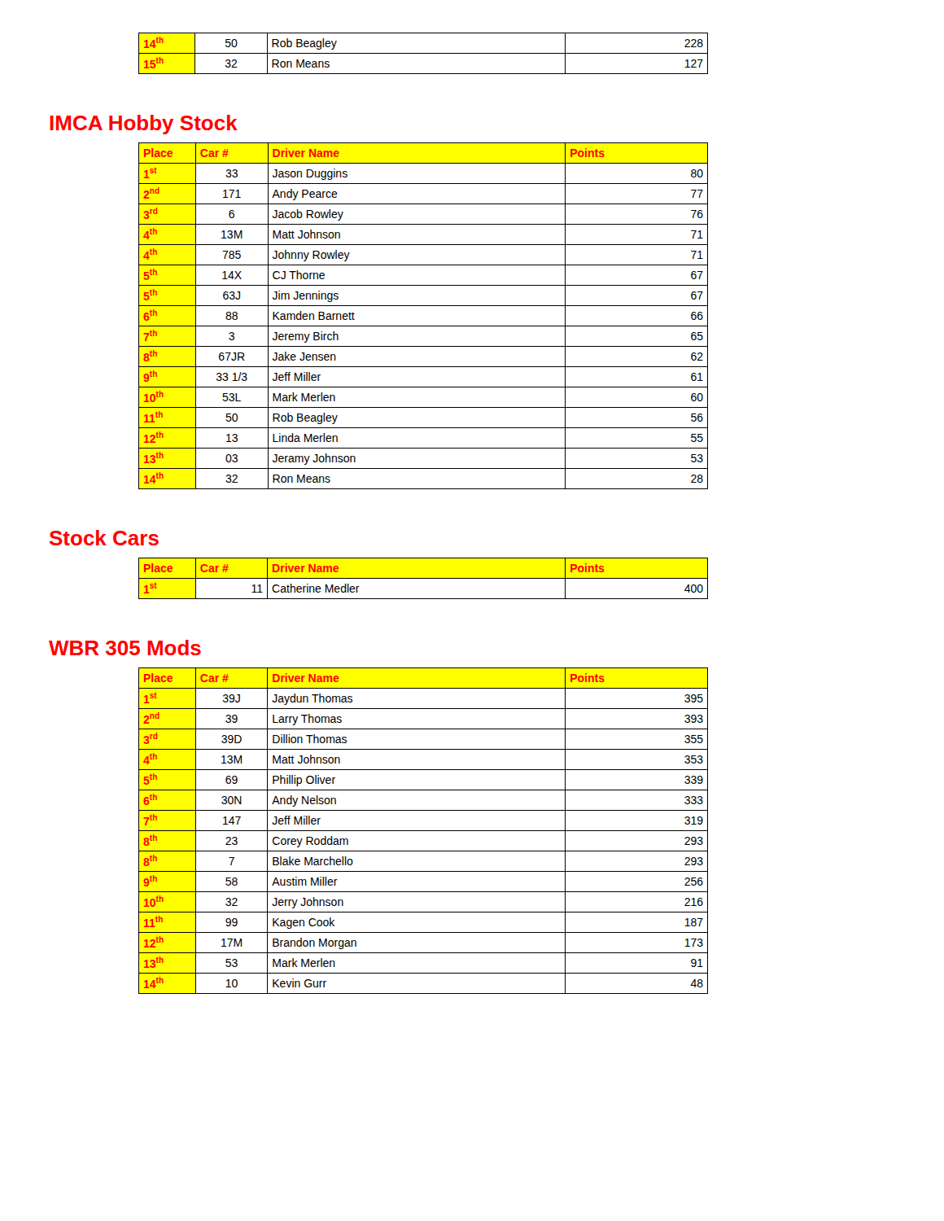| 14 th | 50 | Rob Beagley | 228 |
| 15 th | 32 | Ron Means | 127 |
IMCA Hobby Stock
| Place | Car # | Driver Name | Points |
| --- | --- | --- | --- |
| 1 st | 33 | Jason Duggins | 80 |
| 2 nd | 171 | Andy Pearce | 77 |
| 3 rd | 6 | Jacob Rowley | 76 |
| 4 th | 13M | Matt Johnson | 71 |
| 4 th | 785 | Johnny Rowley | 71 |
| 5 th | 14X | CJ Thorne | 67 |
| 5 th | 63J | Jim Jennings | 67 |
| 6 th | 88 | Kamden Barnett | 66 |
| 7 th | 3 | Jeremy Birch | 65 |
| 8 th | 67JR | Jake Jensen | 62 |
| 9 th | 33 1/3 | Jeff Miller | 61 |
| 10 th | 53L | Mark Merlen | 60 |
| 11 th | 50 | Rob Beagley | 56 |
| 12 th | 13 | Linda Merlen | 55 |
| 13 th | 03 | Jeramy Johnson | 53 |
| 14 th | 32 | Ron Means | 28 |
Stock Cars
| Place | Car # | Driver Name | Points |
| --- | --- | --- | --- |
| 1 st | 11 | Catherine Medler | 400 |
WBR 305 Mods
| Place | Car # | Driver Name | Points |
| --- | --- | --- | --- |
| 1 st | 39J | Jaydun Thomas | 395 |
| 2 nd | 39 | Larry Thomas | 393 |
| 3 rd | 39D | Dillion Thomas | 355 |
| 4 th | 13M | Matt Johnson | 353 |
| 5 th | 69 | Phillip Oliver | 339 |
| 6 th | 30N | Andy Nelson | 333 |
| 7 th | 147 | Jeff Miller | 319 |
| 8 th | 23 | Corey Roddam | 293 |
| 8 th | 7 | Blake Marchello | 293 |
| 9 th | 58 | Austim Miller | 256 |
| 10 th | 32 | Jerry Johnson | 216 |
| 11 th | 99 | Kagen Cook | 187 |
| 12 th | 17M | Brandon Morgan | 173 |
| 13 th | 53 | Mark Merlen | 91 |
| 14 th | 10 | Kevin Gurr | 48 |